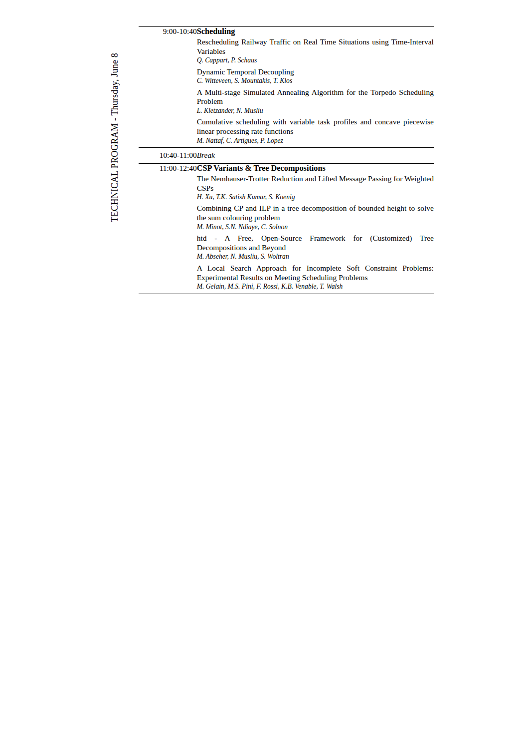TECHNICAL PROGRAM - Thursday, June 8
| 9:00-10:40 | Scheduling Rescheduling Railway Traffic on Real Time Situations using Time-Interval Variables Q. Cappart, P. Schaus Dynamic Temporal Decoupling C. Witteveen, S. Mountakis, T. Klos A Multi-stage Simulated Annealing Algorithm for the Torpedo Scheduling Problem L. Kletzander, N. Musliu Cumulative scheduling with variable task profiles and concave piecewise linear processing rate functions M. Nattaf, C. Artigues, P. Lopez |
| 10:40-11:00 | Break |
| 11:00-12:40 | CSP Variants & Tree Decompositions The Nemhauser-Trotter Reduction and Lifted Message Passing for Weighted CSPs H. Xu, T.K. Satish Kumar, S. Koenig Combining CP and ILP in a tree decomposition of bounded height to solve the sum colouring problem M. Minot, S.N. Ndiaye, C. Solnon htd - A Free, Open-Source Framework for (Customized) Tree Decompositions and Beyond M. Abseher, N. Musliu, S. Woltran A Local Search Approach for Incomplete Soft Constraint Problems: Experimental Results on Meeting Scheduling Problems M. Gelain, M.S. Pini, F. Rossi, K.B. Venable, T. Walsh |